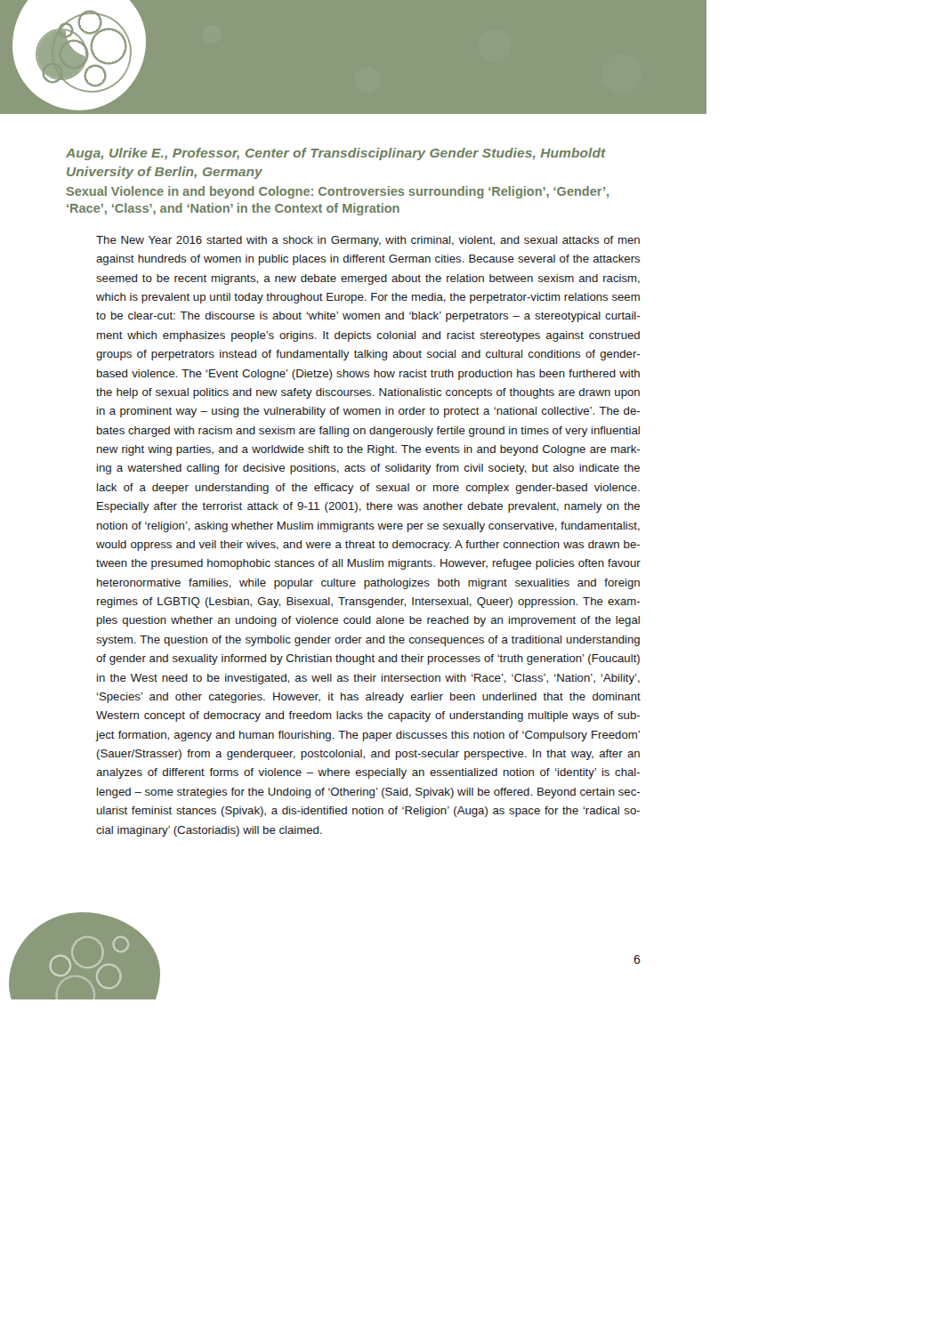Auga, Ulrike E., Professor, Center of Transdisciplinary Gender Studies, Humboldt University of Berlin, Germany
Sexual Violence in and beyond Cologne: Controversies surrounding ‘Religion’, ‘Gender’, ‘Race’, ‘Class’, and ‘Nation’ in the Context of Migration
The New Year 2016 started with a shock in Germany, with criminal, violent, and sexual attacks of men against hundreds of women in public places in different German cities. Because several of the attackers seemed to be recent migrants, a new debate emerged about the relation between sexism and racism, which is prevalent up until today throughout Europe. For the media, the perpetrator-victim relations seem to be clear-cut: The discourse is about ‘white’ women and ‘black’ perpetrators – a stereotypical curtailment which emphasizes people’s origins. It depicts colonial and racist stereotypes against construed groups of perpetrators instead of fundamentally talking about social and cultural conditions of gender-based violence. The ‘Event Cologne’ (Dietze) shows how racist truth production has been furthered with the help of sexual politics and new safety discourses. Nationalistic concepts of thoughts are drawn upon in a prominent way – using the vulnerability of women in order to protect a ‘national collective’. The debates charged with racism and sexism are falling on dangerously fertile ground in times of very influential new right wing parties, and a worldwide shift to the Right. The events in and beyond Cologne are marking a watershed calling for decisive positions, acts of solidarity from civil society, but also indicate the lack of a deeper understanding of the efficacy of sexual or more complex gender-based violence. Especially after the terrorist attack of 9-11 (2001), there was another debate prevalent, namely on the notion of ‘religion’, asking whether Muslim immigrants were per se sexually conservative, fundamentalist, would oppress and veil their wives, and were a threat to democracy. A further connection was drawn between the presumed homophobic stances of all Muslim migrants. However, refugee policies often favour heteronormative families, while popular culture pathologizes both migrant sexualities and foreign regimes of LGBTIQ (Lesbian, Gay, Bisexual, Transgender, Intersexual, Queer) oppression. The examples question whether an undoing of violence could alone be reached by an improvement of the legal system. The question of the symbolic gender order and the consequences of a traditional understanding of gender and sexuality informed by Christian thought and their processes of ‘truth generation’ (Foucault) in the West need to be investigated, as well as their intersection with ‘Race’, ‘Class’, ‘Nation’, ‘Ability’, ‘Species’ and other categories. However, it has already earlier been underlined that the dominant Western concept of democracy and freedom lacks the capacity of understanding multiple ways of subject formation, agency and human flourishing. The paper discusses this notion of ‘Compulsory Freedom’ (Sauer/Strasser) from a genderqueer, postcolonial, and post-secular perspective. In that way, after an analyzes of different forms of violence – where especially an essentialized notion of ‘identity’ is challenged – some strategies for the Undoing of ‘Othering’ (Said, Spivak) will be offered. Beyond certain secularist feminist stances (Spivak), a dis-identified notion of ‘Religion’ (Auga) as space for the ‘radical social imaginary’ (Castoriadis) will be claimed.
6